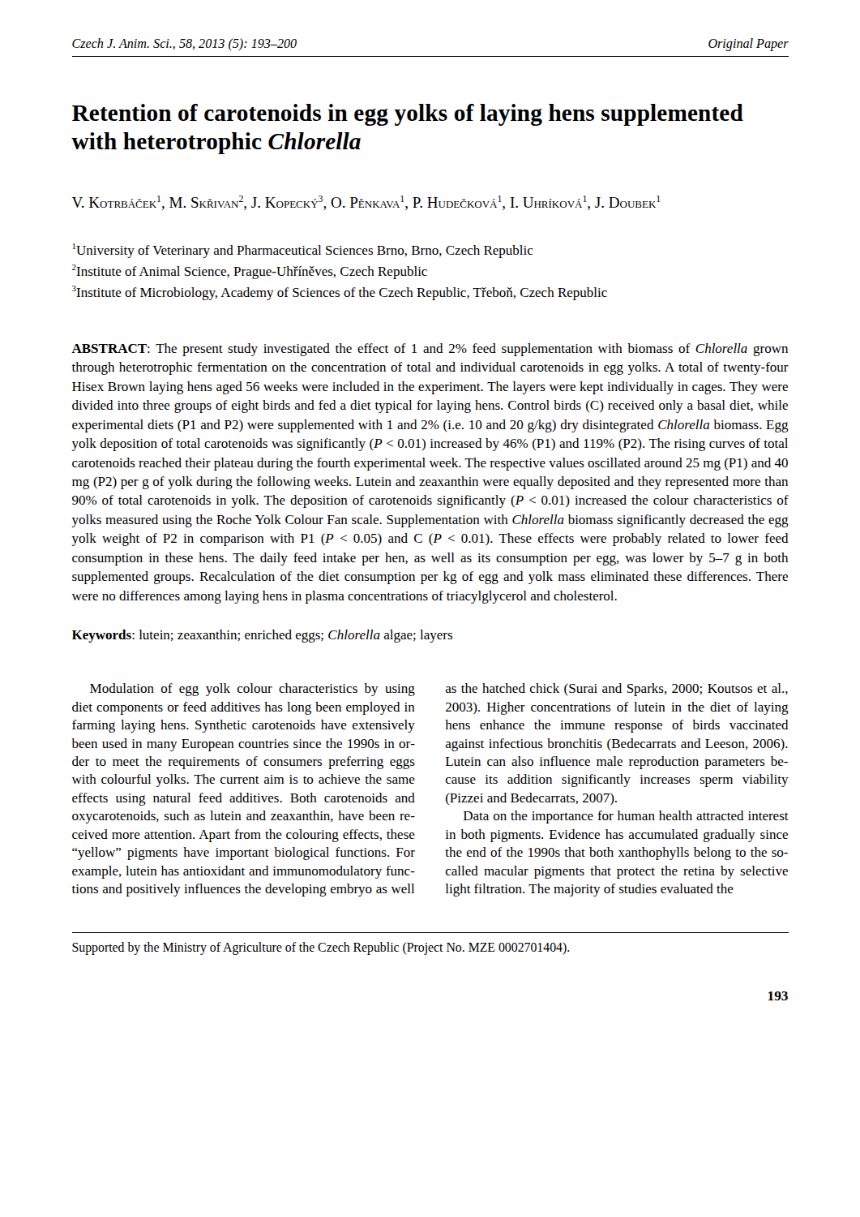Czech J. Anim. Sci., 58, 2013 (5): 193–200 Original Paper
Retention of carotenoids in egg yolks of laying hens supplemented with heterotrophic Chlorella
V. Kotrbáček1, M. Skřivan2, J. Kopecký3, O. Pěnkava1, P. Hudečková1, I. Uhríková1, J. Doubek1
1University of Veterinary and Pharmaceutical Sciences Brno, Brno, Czech Republic
2Institute of Animal Science, Prague-Uhříněves, Czech Republic
3Institute of Microbiology, Academy of Sciences of the Czech Republic, Třeboň, Czech Republic
ABSTRACT: The present study investigated the effect of 1 and 2% feed supplementation with biomass of Chlorella grown through heterotrophic fermentation on the concentration of total and individual carotenoids in egg yolks. A total of twenty-four Hisex Brown laying hens aged 56 weeks were included in the experiment. The layers were kept individually in cages. They were divided into three groups of eight birds and fed a diet typical for laying hens. Control birds (C) received only a basal diet, while experimental diets (P1 and P2) were supplemented with 1 and 2% (i.e. 10 and 20 g/kg) dry disintegrated Chlorella biomass. Egg yolk deposition of total carotenoids was significantly (P < 0.01) increased by 46% (P1) and 119% (P2). The rising curves of total carotenoids reached their plateau during the fourth experimental week. The respective values oscillated around 25 mg (P1) and 40 mg (P2) per g of yolk during the following weeks. Lutein and zeaxanthin were equally deposited and they represented more than 90% of total carotenoids in yolk. The deposition of carotenoids significantly (P < 0.01) increased the colour characteristics of yolks measured using the Roche Yolk Colour Fan scale. Supplementation with Chlorella biomass significantly decreased the egg yolk weight of P2 in comparison with P1 (P < 0.05) and C (P < 0.01). These effects were probably related to lower feed consumption in these hens. The daily feed intake per hen, as well as its consumption per egg, was lower by 5–7 g in both supplemented groups. Recalculation of the diet consumption per kg of egg and yolk mass eliminated these differences. There were no differences among laying hens in plasma concentrations of triacylglycerol and cholesterol.
Keywords: lutein; zeaxanthin; enriched eggs; Chlorella algae; layers
Modulation of egg yolk colour characteristics by using diet components or feed additives has long been employed in farming laying hens. Synthetic carotenoids have extensively been used in many European countries since the 1990s in order to meet the requirements of consumers preferring eggs with colourful yolks. The current aim is to achieve the same effects using natural feed additives. Both carotenoids and oxycarotenoids, such as lutein and zeaxanthin, have been received more attention. Apart from the colouring effects, these “yellow” pigments have important biological functions. For example, lutein has antioxidant and immunomodulatory functions and positively influences the developing embryo as well as the hatched chick (Surai and Sparks, 2000; Koutsos et al., 2003). Higher concentrations of lutein in the diet of laying hens enhance the immune response of birds vaccinated against infectious bronchitis (Bedecarrats and Leeson, 2006). Lutein can also influence male reproduction parameters because its addition significantly increases sperm viability (Pizzei and Bedecarrats, 2007).
Data on the importance for human health attracted interest in both pigments. Evidence has accumulated gradually since the end of the 1990s that both xanthophylls belong to the so-called macular pigments that protect the retina by selective light filtration. The majority of studies evaluated the
Supported by the Ministry of Agriculture of the Czech Republic (Project No. MZE 0002701404).
193